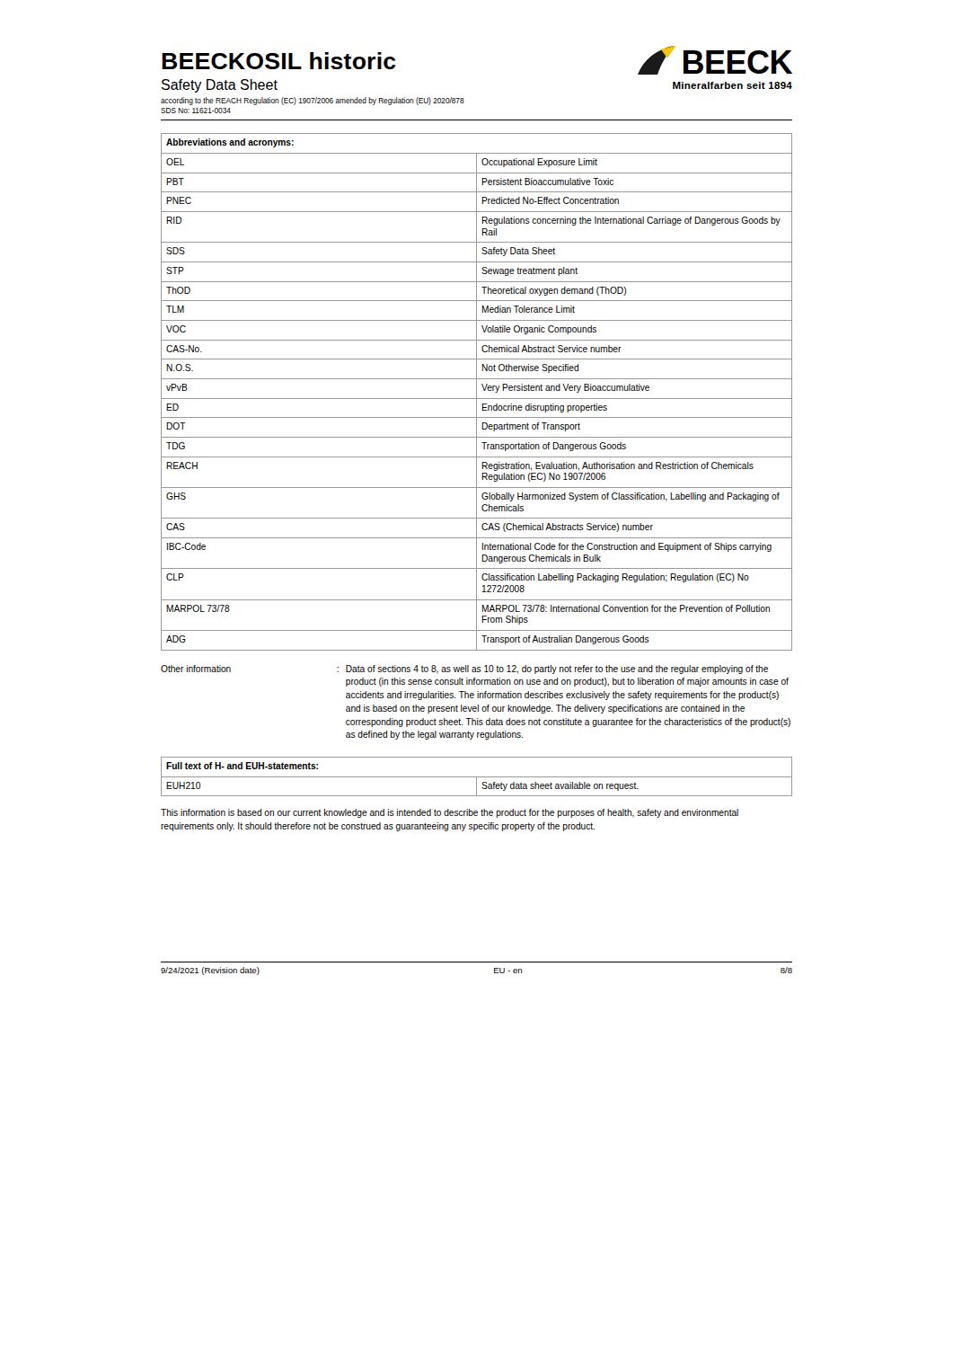BEECK
Mineralfarben seit 1894
BEECKOSIL historic
Safety Data Sheet
according to the REACH Regulation (EC) 1907/2006 amended by Regulation (EU) 2020/878
SDS No: 11621-0034
| Abbreviations and acronyms: |
| --- |
| OEL | Occupational Exposure Limit |
| PBT | Persistent Bioaccumulative Toxic |
| PNEC | Predicted No-Effect Concentration |
| RID | Regulations concerning the International Carriage of Dangerous Goods by Rail |
| SDS | Safety Data Sheet |
| STP | Sewage treatment plant |
| ThOD | Theoretical oxygen demand (ThOD) |
| TLM | Median Tolerance Limit |
| VOC | Volatile Organic Compounds |
| CAS-No. | Chemical Abstract Service number |
| N.O.S. | Not Otherwise Specified |
| vPvB | Very Persistent and Very Bioaccumulative |
| ED | Endocrine disrupting properties |
| DOT | Department of Transport |
| TDG | Transportation of Dangerous Goods |
| REACH | Registration, Evaluation, Authorisation and Restriction of Chemicals Regulation (EC) No 1907/2006 |
| GHS | Globally Harmonized System of Classification, Labelling and Packaging of Chemicals |
| CAS | CAS (Chemical Abstracts Service) number |
| IBC-Code | International Code for the Construction and Equipment of Ships carrying Dangerous Chemicals in Bulk |
| CLP | Classification Labelling Packaging Regulation; Regulation (EC) No 1272/2008 |
| MARPOL 73/78 | MARPOL 73/78: International Convention for the Prevention of Pollution From Ships |
| ADG | Transport of Australian Dangerous Goods |
Other information
:
Data of sections 4 to 8, as well as 10 to 12, do partly not refer to the use and the regular employing of the product (in this sense consult information on use and on product), but to liberation of major amounts in case of accidents and irregularities. The information describes exclusively the safety requirements for the product(s) and is based on the present level of our knowledge. The delivery specifications are contained in the corresponding product sheet. This data does not constitute a guarantee for the characteristics of the product(s) as defined by the legal warranty regulations.
| Full text of H- and EUH-statements: |
| --- |
| EUH210 | Safety data sheet available on request. |
This information is based on our current knowledge and is intended to describe the product for the purposes of health, safety and environmental requirements only. It should therefore not be construed as guaranteeing any specific property of the product.
9/24/2021 (Revision date)
EU - en
8/8